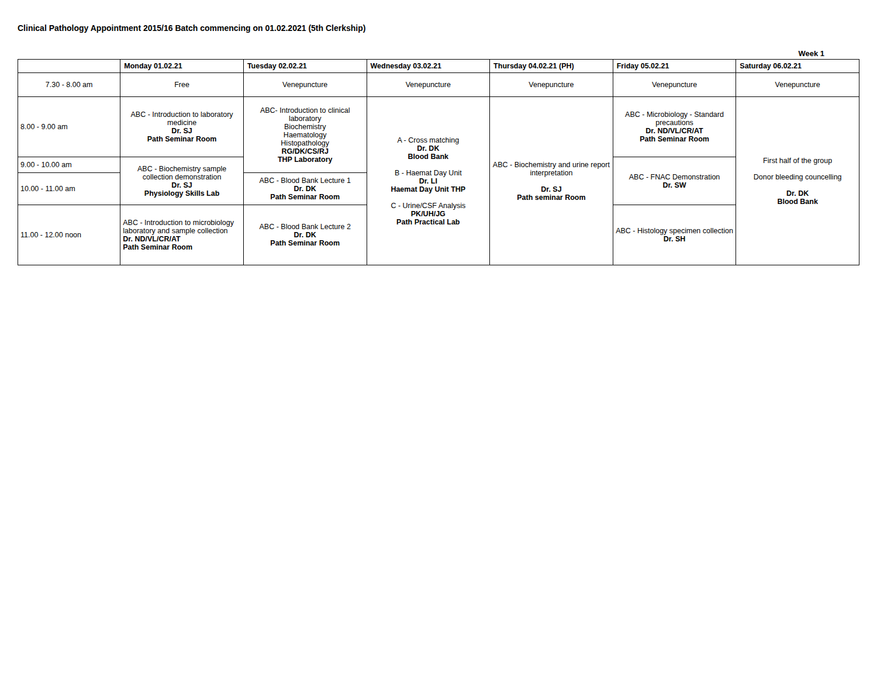Clinical Pathology Appointment 2015/16 Batch commencing on 01.02.2021 (5th Clerkship)
Week 1
| | Monday 01.02.21 | Tuesday 02.02.21 | Wednesday 03.02.21 | Thursday 04.02.21 (PH) | Friday 05.02.21 | Saturday 06.02.21 |
| --- | --- | --- | --- | --- | --- | --- |
| 7.30 - 8.00 am | Free | Venepuncture | Venepuncture | Venepuncture | Venepuncture | Venepuncture |
| 8.00 - 9.00 am | ABC - Introduction to laboratory medicine Dr. SJ Path Seminar Room | ABC- Introduction to clinical laboratory Biochemistry Haematology Histopathology RG/DK/CS/RJ THP Laboratory | A - Cross matching Dr. DK Blood Bank B - Haemat Day Unit Dr. LI Haemat Day Unit THP C - Urine/CSF Analysis PK/UH/JG Path Practical Lab | ABC - Biochemistry and urine report interpretation Dr. SJ Path seminar Room | ABC - Microbiology - Standard precautions Dr. ND/VL/CR/AT Path Seminar Room | First half of the group Donor bleeding councelling Dr. DK Blood Bank |
| 9.00 - 10.00 am | ABC - Biochemistry sample collection demonstration Dr. SJ Physiology Skills Lab | ABC - FNAC Demonstration Dr. SW |
| 10.00 - 11.00 am | ABC - Blood Bank Lecture 1 Dr. DK Path Seminar Room |
| 11.00 - 12.00 noon | ABC - Introduction to microbiology laboratory and sample collection Dr. ND/VL/CR/AT Path Seminar Room | ABC - Blood Bank Lecture 2 Dr. DK Path Seminar Room | ABC - Histology specimen collection Dr. SH |